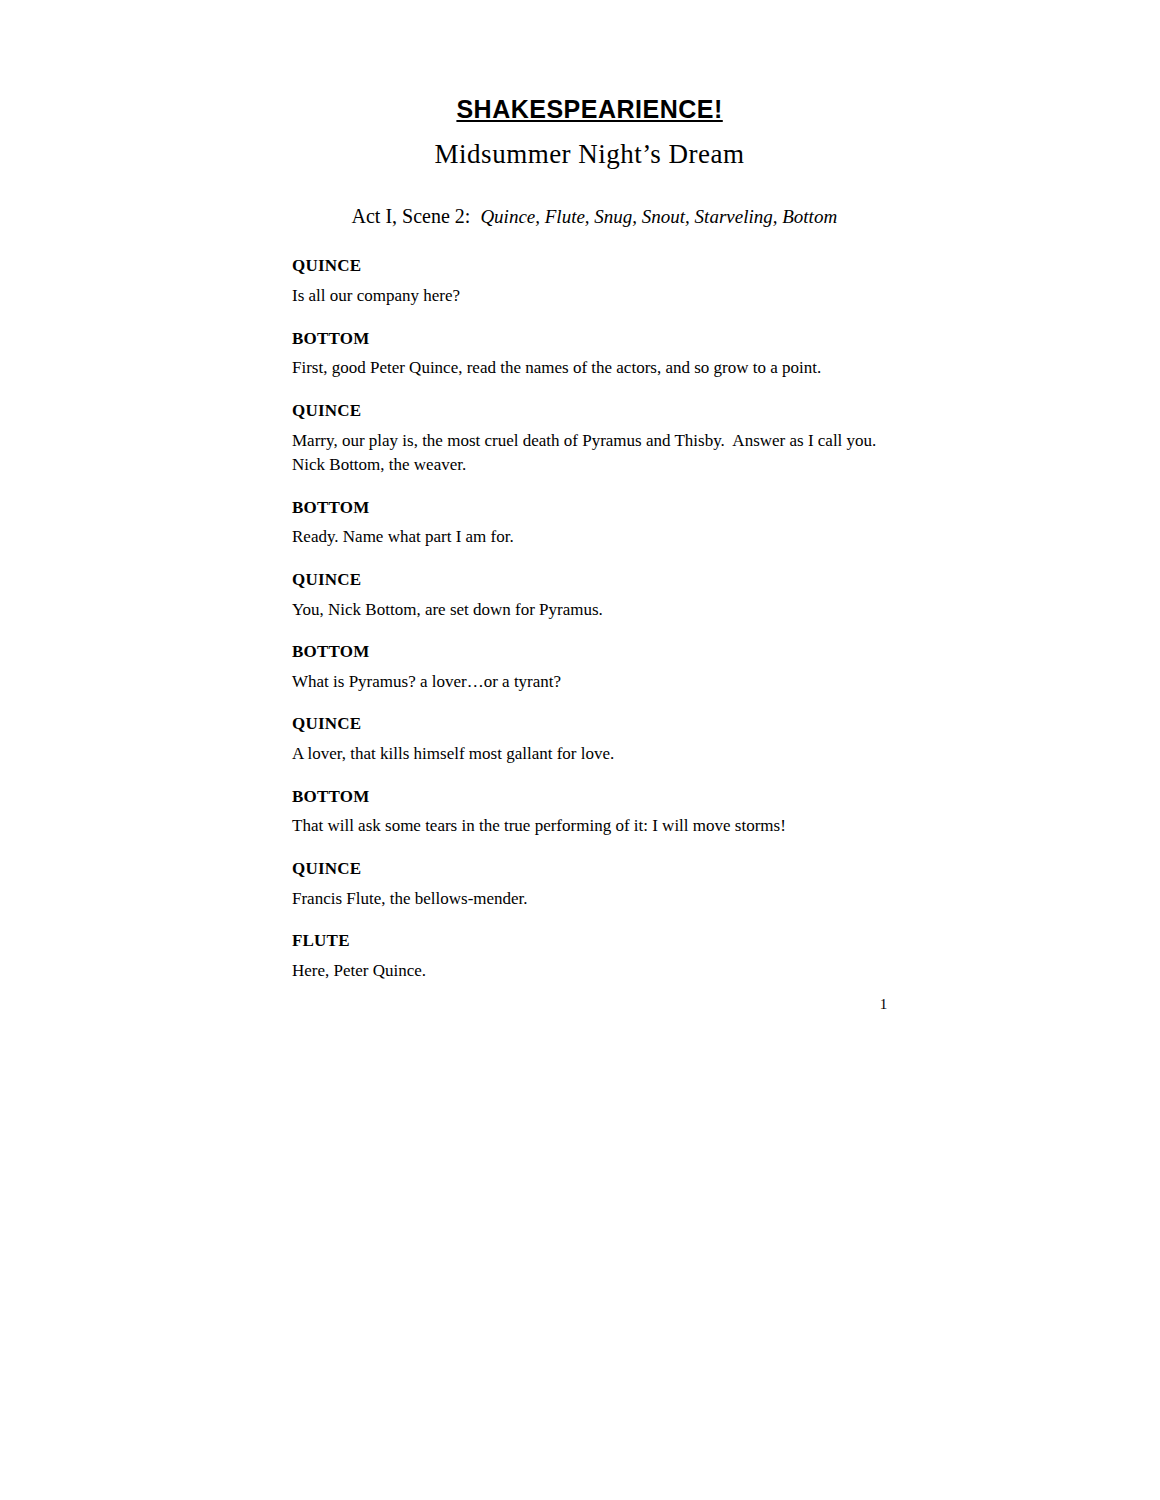SHAKESPEARIENCE!
Midsummer Night’s Dream
Act I, Scene 2: Quince, Flute, Snug, Snout, Starveling, Bottom
QUINCE
Is all our company here?
BOTTOM
First, good Peter Quince, read the names of the actors, and so grow to a point.
QUINCE
Marry, our play is, the most cruel death of Pyramus and Thisby. Answer as I call you. Nick Bottom, the weaver.
BOTTOM
Ready. Name what part I am for.
QUINCE
You, Nick Bottom, are set down for Pyramus.
BOTTOM
What is Pyramus? a lover…or a tyrant?
QUINCE
A lover, that kills himself most gallant for love.
BOTTOM
That will ask some tears in the true performing of it: I will move storms!
QUINCE
Francis Flute, the bellows-mender.
FLUTE
Here, Peter Quince.
1